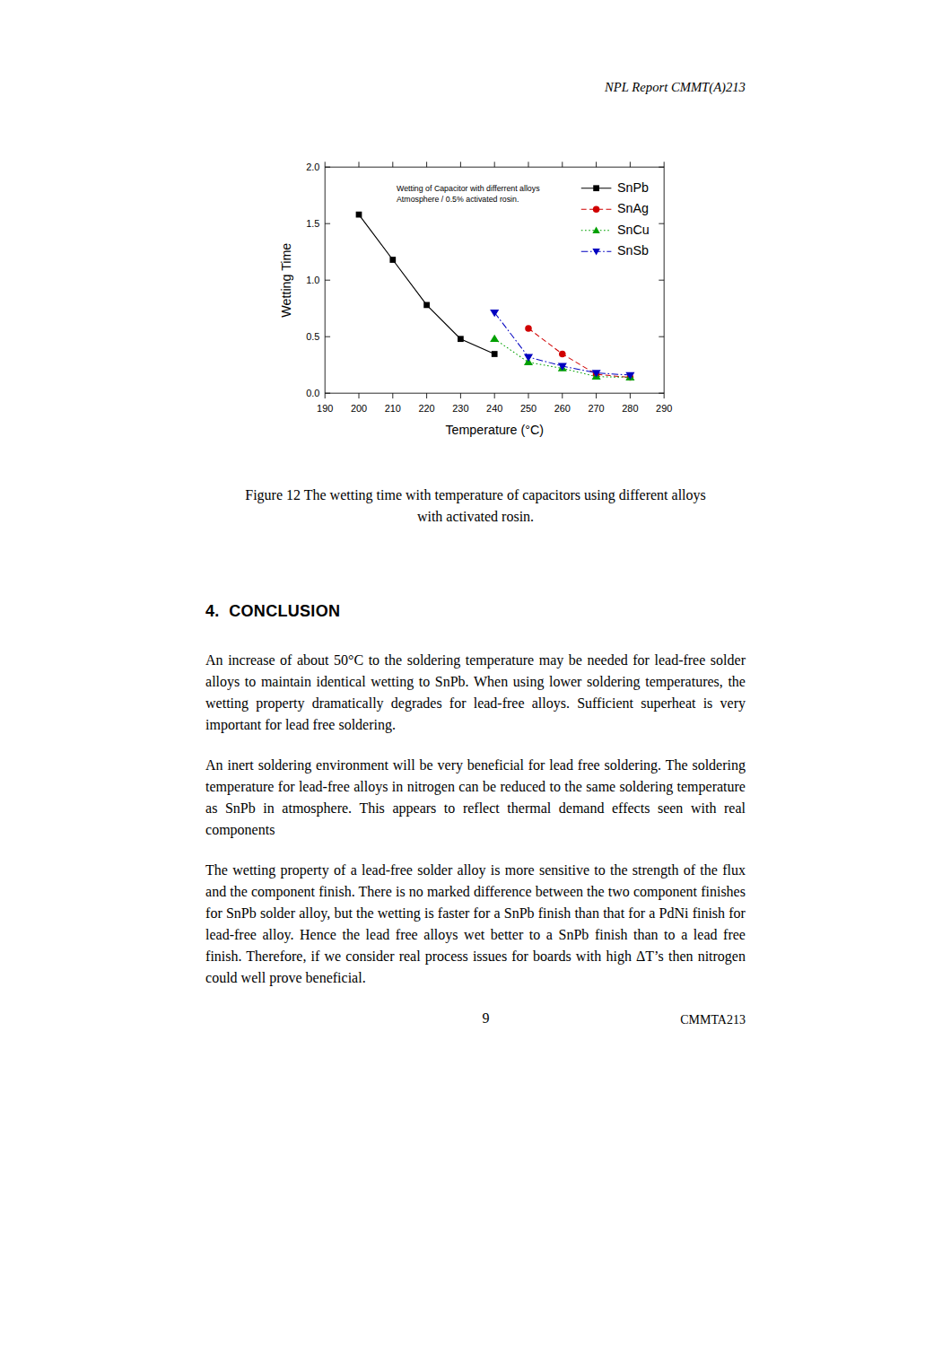NPL Report CMMT(A)213
0.0 0.5 1.0 1.5 2.0 190 200 210 220 230 240 250 260 270 280 290 Temperature (°C) Wetting Time Wetting of Capacitor with differrent alloys Atmosphere / 0.5% activated rosin. SnPb SnAg SnCu SnSb
Figure 12 The wetting time with temperature of capacitors using different alloys with activated rosin.
4. CONCLUSION
An increase of about 50°C to the soldering temperature may be needed for lead-free solder alloys to maintain identical wetting to SnPb. When using lower soldering temperatures, the wetting property dramatically degrades for lead-free alloys. Sufficient superheat is very important for lead free soldering.
An inert soldering environment will be very beneficial for lead free soldering. The soldering temperature for lead-free alloys in nitrogen can be reduced to the same soldering temperature as SnPb in atmosphere. This appears to reflect thermal demand effects seen with real components
The wetting property of a lead-free solder alloy is more sensitive to the strength of the flux and the component finish. There is no marked difference between the two component finishes for SnPb solder alloy, but the wetting is faster for a SnPb finish than that for a PdNi finish for lead-free alloy. Hence the lead free alloys wet better to a SnPb finish than to a lead free finish. Therefore, if we consider real process issues for boards with high ΔT’s then nitrogen could well prove beneficial.
9
CMMTA213